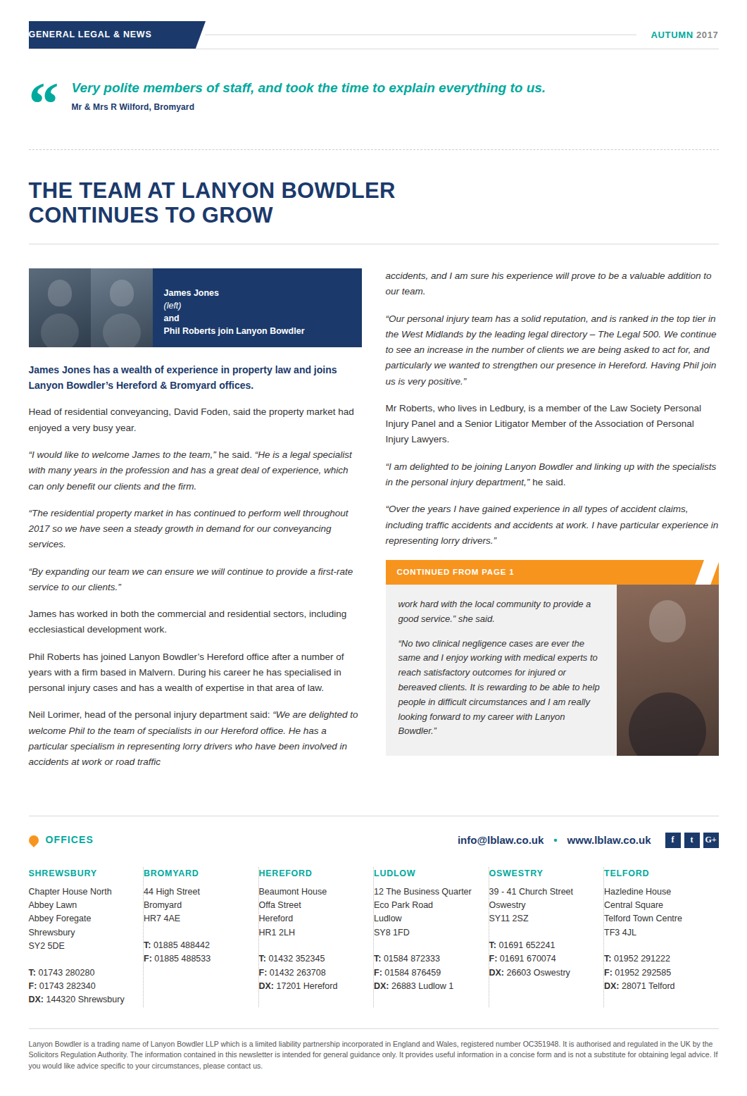GENERAL LEGAL & NEWS
AUTUMN 2017
“
Very polite members of staff, and took the time to explain everything to us.
Mr & Mrs R Wilford, Bromyard
The team at Lanyon Bowdler
continues to grow
James Jones (left) and
Phil Roberts join Lanyon Bowdler
James Jones has a wealth of experience in property law and joins Lanyon Bowdler’s Hereford & Bromyard offices.
Head of residential conveyancing, David Foden, said the property market had enjoyed a very busy year.
“I would like to welcome James to the team,” he said. “He is a legal specialist with many years in the profession and has a great deal of experience, which can only benefit our clients and the firm.
“The residential property market in has continued to perform well throughout 2017 so we have seen a steady growth in demand for our conveyancing services.
“By expanding our team we can ensure we will continue to provide a first-rate service to our clients.”
James has worked in both the commercial and residential sectors, including ecclesiastical development work.
Phil Roberts has joined Lanyon Bowdler’s Hereford office after a number of years with a firm based in Malvern. During his career he has specialised in personal injury cases and has a wealth of expertise in that area of law.
Neil Lorimer, head of the personal injury department said: “We are delighted to welcome Phil to the team of specialists in our Hereford office. He has a particular specialism in representing lorry drivers who have been involved in accidents at work or road traffic
accidents, and I am sure his experience will prove to be a valuable addition to our team.
“Our personal injury team has a solid reputation, and is ranked in the top tier in the West Midlands by the leading legal directory – The Legal 500. We continue to see an increase in the number of clients we are being asked to act for, and particularly we wanted to strengthen our presence in Hereford. Having Phil join us is very positive.”
Mr Roberts, who lives in Ledbury, is a member of the Law Society Personal Injury Panel and a Senior Litigator Member of the Association of Personal Injury Lawyers.
“I am delighted to be joining Lanyon Bowdler and linking up with the specialists in the personal injury department,” he said.
“Over the years I have gained experience in all types of accident claims, including traffic accidents and accidents at work. I have particular experience in representing lorry drivers.”
Continued from page 1
work hard with the local community to provide a good service.” she said.
“No two clinical negligence cases are ever the same and I enjoy working with medical experts to reach satisfactory outcomes for injured or bereaved clients. It is rewarding to be able to help people in difficult circumstances and I am really looking forward to my career with Lanyon Bowdler.”
Offices
info@lblaw.co.uk • www.lblaw.co.uk f t G+
Shrewsbury
Chapter House North
Abbey Lawn
Abbey Foregate
Shrewsbury
SY2 5DE
T: 01743 280280
F: 01743 282340
DX: 144320 Shrewsbury
Bromyard
44 High Street
Bromyard
HR7 4AE
T: 01885 488442
F: 01885 488533
Hereford
Beaumont House
Offa Street
Hereford
HR1 2LH
T: 01432 352345
F: 01432 263708
DX: 17201 Hereford
Ludlow
12 The Business Quarter
Eco Park Road
Ludlow
SY8 1FD
T: 01584 872333
F: 01584 876459
DX: 26883 Ludlow 1
Oswestry
39 - 41 Church Street
Oswestry
SY11 2SZ
T: 01691 652241
F: 01691 670074
DX: 26603 Oswestry
Telford
Hazledine House
Central Square
Telford Town Centre
TF3 4JL
T: 01952 291222
F: 01952 292585
DX: 28071 Telford
Lanyon Bowdler is a trading name of Lanyon Bowdler LLP which is a limited liability partnership incorporated in England and Wales, registered number OC351948. It is authorised and regulated in the UK by the Solicitors Regulation Authority. The information contained in this newsletter is intended for general guidance only. It provides useful information in a concise form and is not a substitute for obtaining legal advice. If you would like advice specific to your circumstances, please contact us.